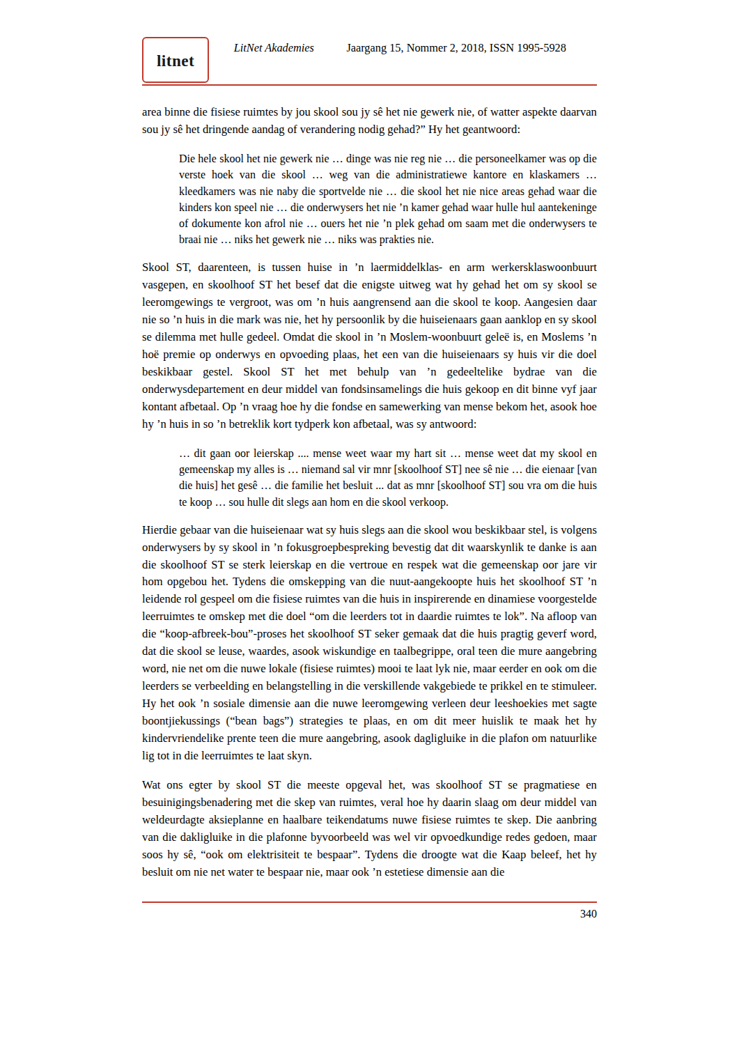litnet
LitNet Akademies Jaargang 15, Nommer 2, 2018, ISSN 1995-5928
area binne die fisiese ruimtes by jou skool sou jy sê het nie gewerk nie, of watter aspekte daarvan sou jy sê het dringende aandag of verandering nodig gehad?” Hy het geantwoord:
Die hele skool het nie gewerk nie … dinge was nie reg nie … die personeelkamer was op die verste hoek van die skool … weg van die administratiewe kantore en klaskamers … kleedkamers was nie naby die sportvelde nie … die skool het nie nice areas gehad waar die kinders kon speel nie … die onderwysers het nie ’n kamer gehad waar hulle hul aantekeninge of dokumente kon afrol nie … ouers het nie ’n plek gehad om saam met die onderwysers te braai nie … niks het gewerk nie … niks was prakties nie.
Skool ST, daarenteen, is tussen huise in ’n laermiddelklas- en arm werkersklaswoonbuurt vasgepen, en skoolhoof ST het besef dat die enigste uitweg wat hy gehad het om sy skool se leeromgewings te vergroot, was om ’n huis aangrensend aan die skool te koop. Aangesien daar nie so ’n huis in die mark was nie, het hy persoonlik by die huiseienaars gaan aanklop en sy skool se dilemma met hulle gedeel. Omdat die skool in ’n Moslem-woonbuurt geleë is, en Moslems ’n hoë premie op onderwys en opvoeding plaas, het een van die huiseienaars sy huis vir die doel beskikbaar gestel. Skool ST het met behulp van ’n gedeeltelike bydrae van die onderwysdepartement en deur middel van fondsinsamelings die huis gekoop en dit binne vyf jaar kontant afbetaal. Op ’n vraag hoe hy die fondse en samewerking van mense bekom het, asook hoe hy ’n huis in so ’n betreklik kort tydperk kon afbetaal, was sy antwoord:
… dit gaan oor leierskap .... mense weet waar my hart sit … mense weet dat my skool en gemeenskap my alles is … niemand sal vir mnr [skoolhoof ST] nee sê nie … die eienaar [van die huis] het gesê … die familie het besluit ... dat as mnr [skoolhoof ST] sou vra om die huis te koop … sou hulle dit slegs aan hom en die skool verkoop.
Hierdie gebaar van die huiseienaar wat sy huis slegs aan die skool wou beskikbaar stel, is volgens onderwysers by sy skool in ’n fokusgroepbespreking bevestig dat dit waarskynlik te danke is aan die skoolhoof ST se sterk leierskap en die vertroue en respek wat die gemeenskap oor jare vir hom opgebou het. Tydens die omskepping van die nuut-aangekoopte huis het skoolhoof ST ’n leidende rol gespeel om die fisiese ruimtes van die huis in inspirerende en dinamiese voorgestelde leerruimtes te omskep met die doel “om die leerders tot in daardie ruimtes te lok”. Na afloop van die “koop-afbreek-bou”-proses het skoolhoof ST seker gemaak dat die huis pragtig geverf word, dat die skool se leuse, waardes, asook wiskundige en taalbegrippe, oral teen die mure aangebring word, nie net om die nuwe lokale (fisiese ruimtes) mooi te laat lyk nie, maar eerder en ook om die leerders se verbeelding en belangstelling in die verskillende vakgebiede te prikkel en te stimuleer. Hy het ook ’n sosiale dimensie aan die nuwe leeromgewing verleen deur leeshoekies met sagte boontjiekussings (“bean bags”) strategies te plaas, en om dit meer huislik te maak het hy kindervriendelike prente teen die mure aangebring, asook dagligluike in die plafon om natuurlike lig tot in die leerruimtes te laat skyn.
Wat ons egter by skool ST die meeste opgeval het, was skoolhoof ST se pragmatiese en besuinigingsbenadering met die skep van ruimtes, veral hoe hy daarin slaag om deur middel van weldeurdagte aksieplanne en haalbare teikendatums nuwe fisiese ruimtes te skep. Die aanbring van die dakligluike in die plafonne byvoorbeeld was wel vir opvoedkundige redes gedoen, maar soos hy sê, “ook om elektrisiteit te bespaar”. Tydens die droogte wat die Kaap beleef, het hy besluit om nie net water te bespaar nie, maar ook ’n estetiese dimensie aan die
340